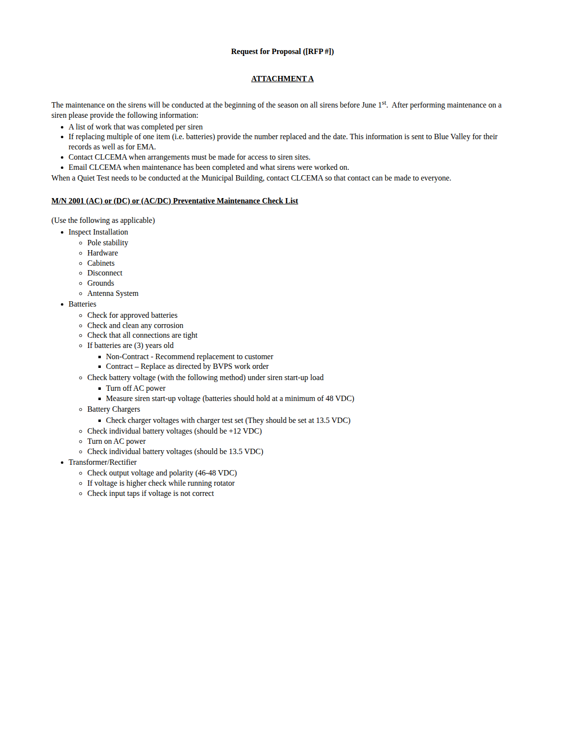Request for Proposal ([RFP #])
ATTACHMENT A
The maintenance on the sirens will be conducted at the beginning of the season on all sirens before June 1st. After performing maintenance on a siren please provide the following information:
A list of work that was completed per siren
If replacing multiple of one item (i.e. batteries) provide the number replaced and the date. This information is sent to Blue Valley for their records as well as for EMA.
Contact CLCEMA when arrangements must be made for access to siren sites.
Email CLCEMA when maintenance has been completed and what sirens were worked on.
When a Quiet Test needs to be conducted at the Municipal Building, contact CLCEMA so that contact can be made to everyone.
M/N 2001 (AC) or (DC) or (AC/DC) Preventative Maintenance Check List
(Use the following as applicable)
Inspect Installation
Pole stability
Hardware
Cabinets
Disconnect
Grounds
Antenna System
Batteries
Check for approved batteries
Check and clean any corrosion
Check that all connections are tight
If batteries are (3) years old
Non-Contract - Recommend replacement to customer
Contract – Replace as directed by BVPS work order
Check battery voltage (with the following method) under siren start-up load
Turn off AC power
Measure siren start-up voltage (batteries should hold at a minimum of 48 VDC)
Battery Chargers
Check charger voltages with charger test set (They should be set at 13.5 VDC)
Check individual battery voltages (should be +12 VDC)
Turn on AC power
Check individual battery voltages (should be 13.5 VDC)
Transformer/Rectifier
Check output voltage and polarity (46-48 VDC)
If voltage is higher check while running rotator
Check input taps if voltage is not correct